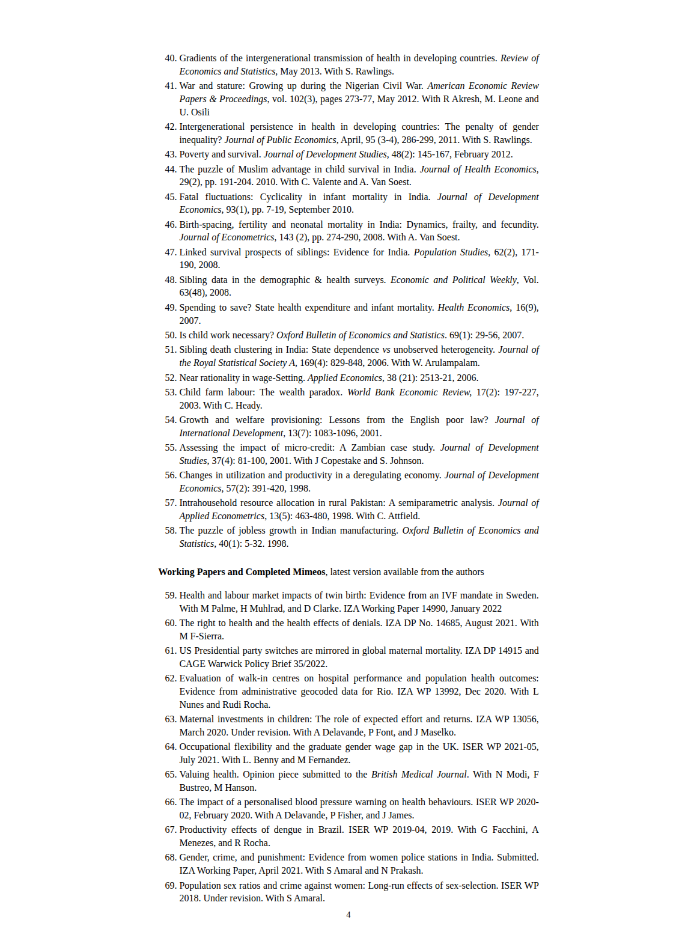Gradients of the intergenerational transmission of health in developing countries. Review of Economics and Statistics, May 2013. With S. Rawlings.
War and stature: Growing up during the Nigerian Civil War. American Economic Review Papers & Proceedings, vol. 102(3), pages 273-77, May 2012. With R Akresh, M. Leone and U. Osili
Intergenerational persistence in health in developing countries: The penalty of gender inequality? Journal of Public Economics, April, 95 (3-4), 286-299, 2011. With S. Rawlings.
Poverty and survival. Journal of Development Studies, 48(2): 145-167, February 2012.
The puzzle of Muslim advantage in child survival in India. Journal of Health Economics, 29(2), pp. 191-204. 2010. With C. Valente and A. Van Soest.
Fatal fluctuations: Cyclicality in infant mortality in India. Journal of Development Economics, 93(1), pp. 7-19, September 2010.
Birth-spacing, fertility and neonatal mortality in India: Dynamics, frailty, and fecundity. Journal of Econometrics, 143 (2), pp. 274-290, 2008. With A. Van Soest.
Linked survival prospects of siblings: Evidence for India. Population Studies, 62(2), 171-190, 2008.
Sibling data in the demographic & health surveys. Economic and Political Weekly, Vol. 63(48), 2008.
Spending to save? State health expenditure and infant mortality. Health Economics, 16(9), 2007.
Is child work necessary? Oxford Bulletin of Economics and Statistics. 69(1): 29-56, 2007.
Sibling death clustering in India: State dependence vs unobserved heterogeneity. Journal of the Royal Statistical Society A, 169(4): 829-848, 2006. With W. Arulampalam.
Near rationality in wage-Setting. Applied Economics, 38 (21): 2513-21, 2006.
Child farm labour: The wealth paradox. World Bank Economic Review, 17(2): 197-227, 2003. With C. Heady.
Growth and welfare provisioning: Lessons from the English poor law? Journal of International Development, 13(7): 1083-1096, 2001.
Assessing the impact of micro-credit: A Zambian case study. Journal of Development Studies, 37(4): 81-100, 2001. With J Copestake and S. Johnson.
Changes in utilization and productivity in a deregulating economy. Journal of Development Economics, 57(2): 391-420, 1998.
Intrahousehold resource allocation in rural Pakistan: A semiparametric analysis. Journal of Applied Econometrics, 13(5): 463-480, 1998. With C. Attfield.
The puzzle of jobless growth in Indian manufacturing. Oxford Bulletin of Economics and Statistics, 40(1): 5-32. 1998.
Working Papers and Completed Mimeos, latest version available from the authors
Health and labour market impacts of twin birth: Evidence from an IVF mandate in Sweden. With M Palme, H Muhlrad, and D Clarke. IZA Working Paper 14990, January 2022
The right to health and the health effects of denials. IZA DP No. 14685, August 2021. With M F-Sierra.
US Presidential party switches are mirrored in global maternal mortality. IZA DP 14915 and CAGE Warwick Policy Brief 35/2022.
Evaluation of walk-in centres on hospital performance and population health outcomes: Evidence from administrative geocoded data for Rio. IZA WP 13992, Dec 2020. With L Nunes and Rudi Rocha.
Maternal investments in children: The role of expected effort and returns. IZA WP 13056, March 2020. Under revision. With A Delavande, P Font, and J Maselko.
Occupational flexibility and the graduate gender wage gap in the UK. ISER WP 2021-05, July 2021. With L. Benny and M Fernandez.
Valuing health. Opinion piece submitted to the British Medical Journal. With N Modi, F Bustreo, M Hanson.
The impact of a personalised blood pressure warning on health behaviours. ISER WP 2020-02, February 2020. With A Delavande, P Fisher, and J James.
Productivity effects of dengue in Brazil. ISER WP 2019-04, 2019. With G Facchini, A Menezes, and R Rocha.
Gender, crime, and punishment: Evidence from women police stations in India. Submitted. IZA Working Paper, April 2021. With S Amaral and N Prakash.
Population sex ratios and crime against women: Long-run effects of sex-selection. ISER WP 2018. Under revision. With S Amaral.
4